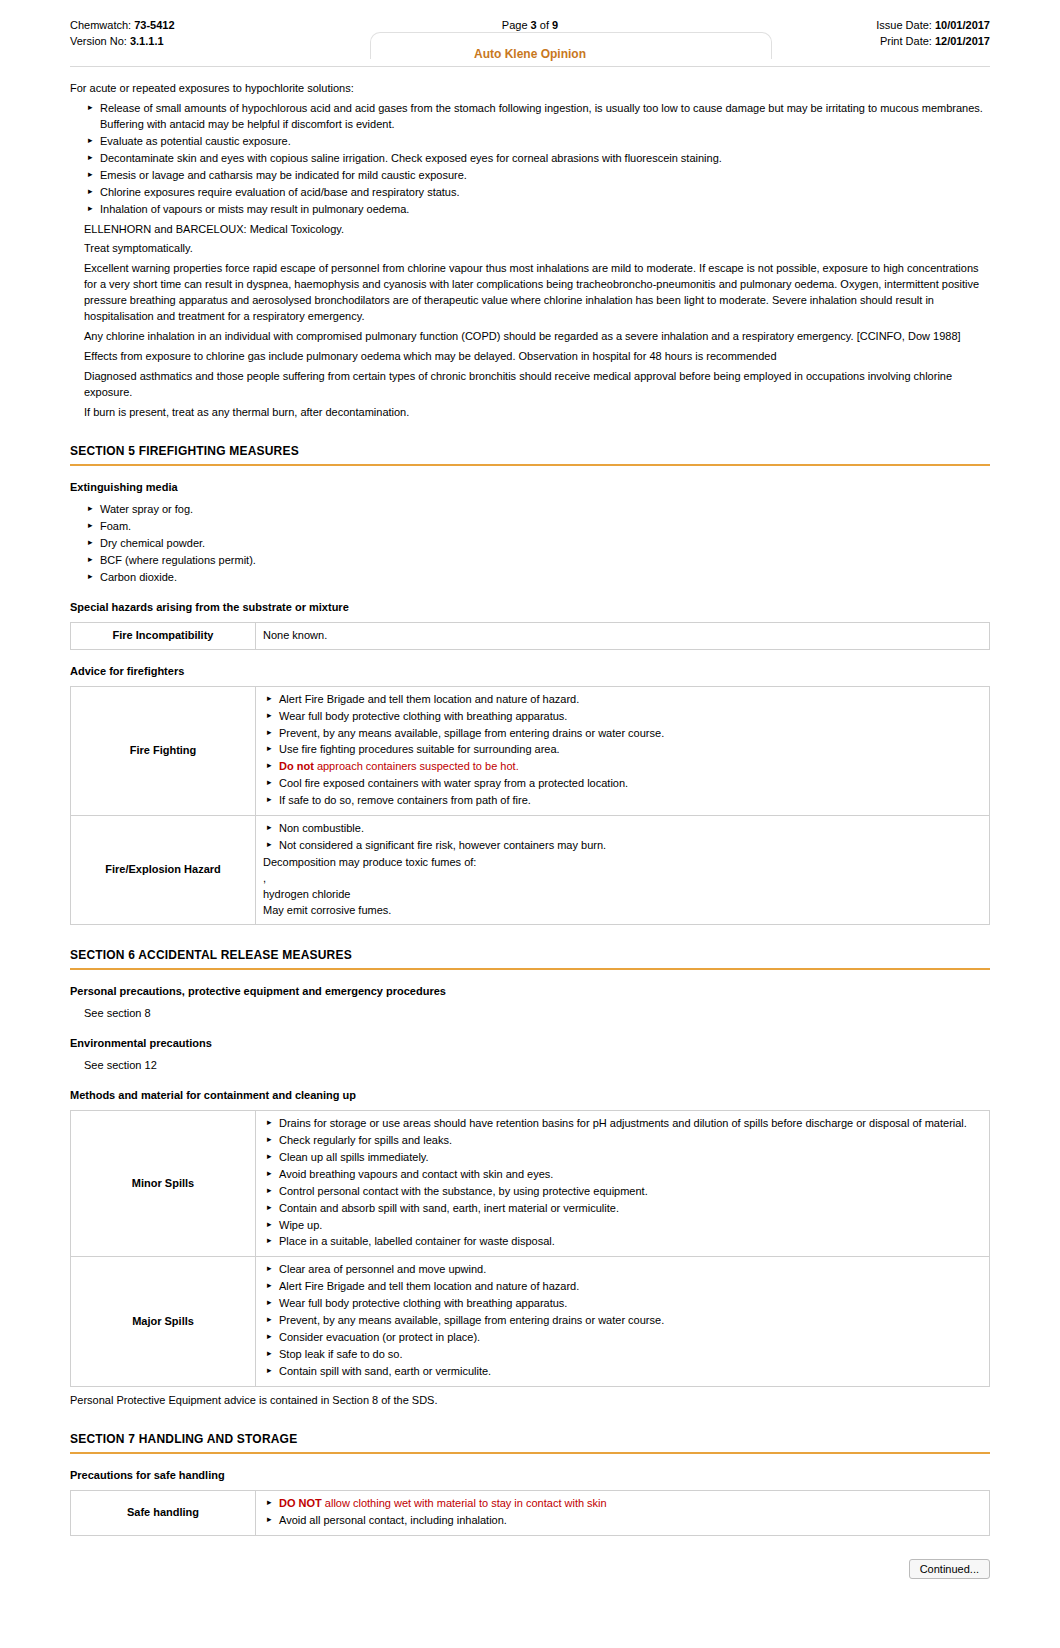Chemwatch: 73-5412
Version No: 3.1.1.1
Issue Date: 10/01/2017
Print Date: 12/01/2017
Page 3 of 9
Auto Klene Opinion
For acute or repeated exposures to hypochlorite solutions:
Release of small amounts of hypochlorous acid and acid gases from the stomach following ingestion, is usually too low to cause damage but may be irritating to mucous membranes. Buffering with antacid may be helpful if discomfort is evident.
Evaluate as potential caustic exposure.
Decontaminate skin and eyes with copious saline irrigation. Check exposed eyes for corneal abrasions with fluorescein staining.
Emesis or lavage and catharsis may be indicated for mild caustic exposure.
Chlorine exposures require evaluation of acid/base and respiratory status.
Inhalation of vapours or mists may result in pulmonary oedema.
ELLENHORN and BARCELOUX: Medical Toxicology.
Treat symptomatically.
Excellent warning properties force rapid escape of personnel from chlorine vapour thus most inhalations are mild to moderate. If escape is not possible, exposure to high concentrations for a very short time can result in dyspnea, haemophysis and cyanosis with later complications being tracheobroncho-pneumonitis and pulmonary oedema. Oxygen, intermittent positive pressure breathing apparatus and aerosolysed bronchodilators are of therapeutic value where chlorine inhalation has been light to moderate. Severe inhalation should result in hospitalisation and treatment for a respiratory emergency.
Any chlorine inhalation in an individual with compromised pulmonary function (COPD) should be regarded as a severe inhalation and a respiratory emergency. [CCINFO, Dow 1988]
Effects from exposure to chlorine gas include pulmonary oedema which may be delayed. Observation in hospital for 48 hours is recommended
Diagnosed asthmatics and those people suffering from certain types of chronic bronchitis should receive medical approval before being employed in occupations involving chlorine exposure.
If burn is present, treat as any thermal burn, after decontamination.
SECTION 5 FIREFIGHTING MEASURES
Extinguishing media
Water spray or fog.
Foam.
Dry chemical powder.
BCF (where regulations permit).
Carbon dioxide.
Special hazards arising from the substrate or mixture
| Fire Incompatibility | None known. |
Advice for firefighters
| Fire Fighting | Alert Fire Brigade and tell them location and nature of hazard. Wear full body protective clothing with breathing apparatus. Prevent, by any means available, spillage from entering drains or water course. Use fire fighting procedures suitable for surrounding area. Do not approach containers suspected to be hot. Cool fire exposed containers with water spray from a protected location. If safe to do so, remove containers from path of fire. |
| Fire/Explosion Hazard | Non combustible. Not considered a significant fire risk, however containers may burn. Decomposition may produce toxic fumes of: , hydrogen chloride May emit corrosive fumes. |
SECTION 6 ACCIDENTAL RELEASE MEASURES
Personal precautions, protective equipment and emergency procedures
See section 8
Environmental precautions
See section 12
Methods and material for containment and cleaning up
| Minor Spills | Drains for storage or use areas should have retention basins for pH adjustments and dilution of spills before discharge or disposal of material. Check regularly for spills and leaks. Clean up all spills immediately. Avoid breathing vapours and contact with skin and eyes. Control personal contact with the substance, by using protective equipment. Contain and absorb spill with sand, earth, inert material or vermiculite. Wipe up. Place in a suitable, labelled container for waste disposal. |
| Major Spills | Clear area of personnel and move upwind. Alert Fire Brigade and tell them location and nature of hazard. Wear full body protective clothing with breathing apparatus. Prevent, by any means available, spillage from entering drains or water course. Consider evacuation (or protect in place). Stop leak if safe to do so. Contain spill with sand, earth or vermiculite. |
Personal Protective Equipment advice is contained in Section 8 of the SDS.
SECTION 7 HANDLING AND STORAGE
Precautions for safe handling
| Safe handling | DO NOT allow clothing wet with material to stay in contact with skin Avoid all personal contact, including inhalation. |
Continued...